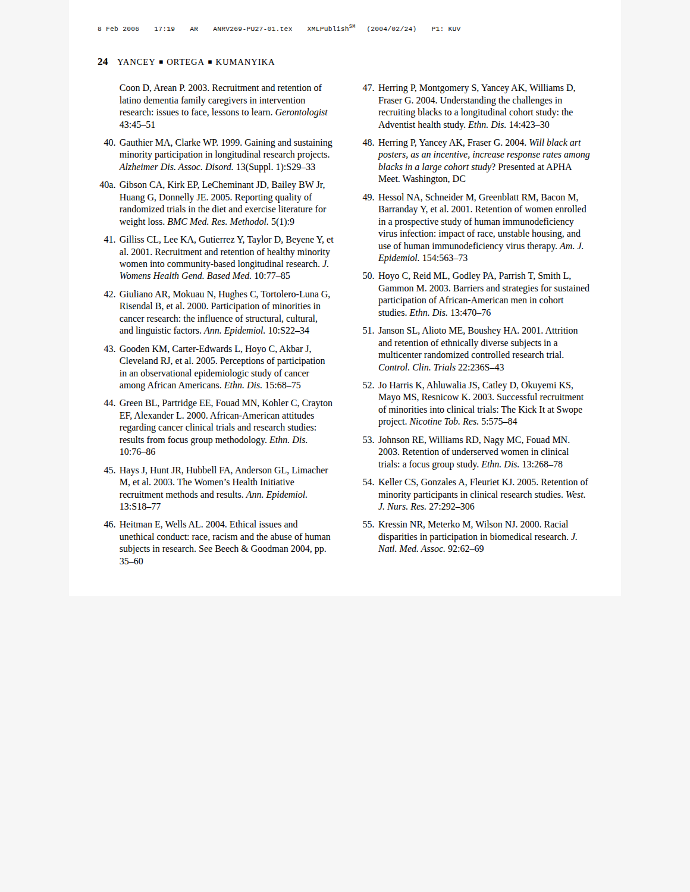8 Feb 200617:19 AR ANRV269-PU27-01.tex XMLPublishSM(2004/02/24) P1: KUV
24 YANCEY■ORTEGA■KUMANYIKA
Coon D, Arean P. 2003. Recruitment and retention of latino dementia family caregivers in intervention research: issues to face, lessons to learn. Gerontologist 43:45–51
40. Gauthier MA, Clarke WP. 1999. Gaining and sustaining minority participation in longitudinal research projects. Alzheimer Dis. Assoc. Disord. 13(Suppl. 1):S29–33
40a. Gibson CA, Kirk EP, LeCheminant JD, Bailey BW Jr, Huang G, Donnelly JE. 2005. Reporting quality of randomized trials in the diet and exercise literature for weight loss. BMC Med. Res. Methodol. 5(1):9
41. Gilliss CL, Lee KA, Gutierrez Y, Taylor D, Beyene Y, et al. 2001. Recruitment and retention of healthy minority women into community-based longitudinal research. J. Womens Health Gend. Based Med. 10:77–85
42. Giuliano AR, Mokuau N, Hughes C, Tortolero-Luna G, Risendal B, et al. 2000. Participation of minorities in cancer research: the influence of structural, cultural, and linguistic factors. Ann. Epidemiol. 10:S22–34
43. Gooden KM, Carter-Edwards L, Hoyo C, Akbar J, Cleveland RJ, et al. 2005. Perceptions of participation in an observational epidemiologic study of cancer among African Americans. Ethn. Dis. 15:68–75
44. Green BL, Partridge EE, Fouad MN, Kohler C, Crayton EF, Alexander L. 2000. African-American attitudes regarding cancer clinical trials and research studies: results from focus group methodology. Ethn. Dis. 10:76–86
45. Hays J, Hunt JR, Hubbell FA, Anderson GL, Limacher M, et al. 2003. The Women’s Health Initiative recruitment methods and results. Ann. Epidemiol. 13:S18–77
46. Heitman E, Wells AL. 2004. Ethical issues and unethical conduct: race, racism and the abuse of human subjects in research. See Beech & Goodman 2004, pp. 35–60
47. Herring P, Montgomery S, Yancey AK, Williams D, Fraser G. 2004. Understanding the challenges in recruiting blacks to a longitudinal cohort study: the Adventist health study. Ethn. Dis. 14:423–30
48. Herring P, Yancey AK, Fraser G. 2004. Will black art posters, as an incentive, increase response rates among blacks in a large cohort study? Presented at APHA Meet. Washington, DC
49. Hessol NA, Schneider M, Greenblatt RM, Bacon M, Barranday Y, et al. 2001. Retention of women enrolled in a prospective study of human immunodeficiency virus infection: impact of race, unstable housing, and use of human immunodeficiency virus therapy. Am. J. Epidemiol. 154:563–73
50. Hoyo C, Reid ML, Godley PA, Parrish T, Smith L, Gammon M. 2003. Barriers and strategies for sustained participation of African-American men in cohort studies. Ethn. Dis. 13:470–76
51. Janson SL, Alioto ME, Boushey HA. 2001. Attrition and retention of ethnically diverse subjects in a multicenter randomized controlled research trial. Control. Clin. Trials 22:236S–43
52. Jo Harris K, Ahluwalia JS, Catley D, Okuyemi KS, Mayo MS, Resnicow K. 2003. Successful recruitment of minorities into clinical trials: The Kick It at Swope project. Nicotine Tob. Res. 5:575–84
53. Johnson RE, Williams RD, Nagy MC, Fouad MN. 2003. Retention of underserved women in clinical trials: a focus group study. Ethn. Dis. 13:268–78
54. Keller CS, Gonzales A, Fleuriet KJ. 2005. Retention of minority participants in clinical research studies. West. J. Nurs. Res. 27:292–306
55. Kressin NR, Meterko M, Wilson NJ. 2000. Racial disparities in participation in biomedical research. J. Natl. Med. Assoc. 92:62–69